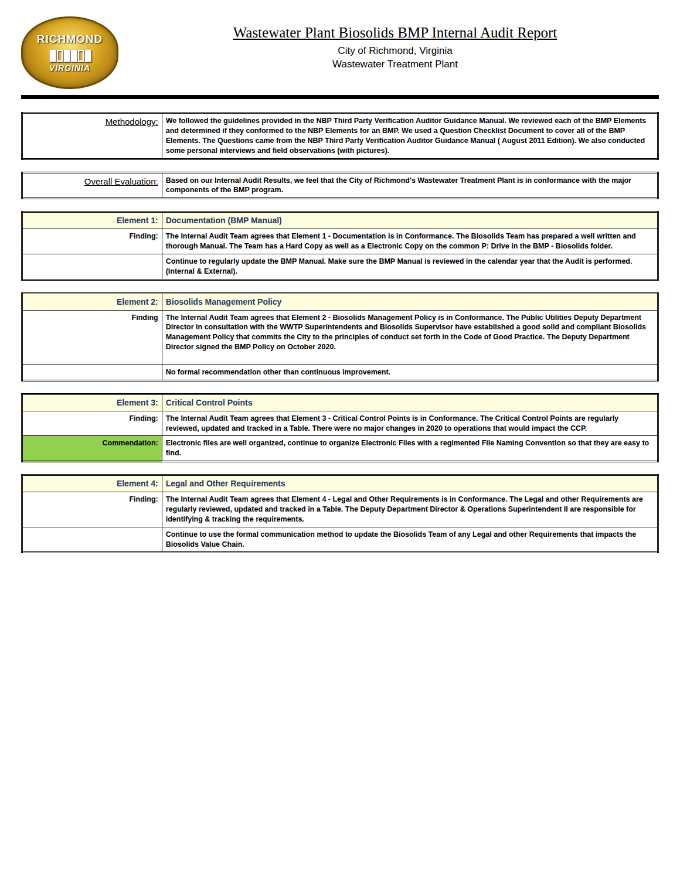RICHMOND
▮▯▮▮▯▮
VIRGINIA
SM
Wastewater Plant Biosolids BMP Internal Audit Report
City of Richmond, Virginia
Wastewater Treatment Plant
| Methodology: | We followed the guidelines provided in the NBP Third Party Verification Auditor Guidance Manual. We reviewed each of the BMP Elements and determined if they conformed to the NBP Elements for an BMP. We used a Question Checklist Document to cover all of the BMP Elements. The Questions came from the NBP Third Party Verification Auditor Guidance Manual ( August 2011 Edition). We also conducted some personal interviews and field observations (with pictures). |
| Overall Evaluation: | Based on our Internal Audit Results, we feel that the City of Richmond's Wastewater Treatment Plant is in conformance with the major components of the BMP program. |
| Element 1: | Documentation (BMP Manual) |
| Finding: | The Internal Audit Team agrees that Element 1 - Documentation is in Conformance. The Biosolids Team has prepared a well written and thorough Manual. The Team has a Hard Copy as well as a Electronic Copy on the common P: Drive in the BMP - Biosolids folder. |
| | Continue to regularly update the BMP Manual. Make sure the BMP Manual is reviewed in the calendar year that the Audit is performed. (Internal & External). |
| Element 2: | Biosolids Management Policy |
| Finding | The Internal Audit Team agrees that Element 2 - Biosolids Management Policy is in Conformance. The Public Utilities Deputy Department Director in consultation with the WWTP Superintendents and Biosolids Supervisor have established a good solid and compliant Biosolids Management Policy that commits the City to the principles of conduct set forth in the Code of Good Practice. The Deputy Department Director signed the BMP Policy on October 2020. |
| | No formal recommendation other than continuous improvement. |
| Element 3: | Critical Control Points |
| Finding: | The Internal Audit Team agrees that Element 3 - Critical Control Points is in Conformance. The Critical Control Points are regularly reviewed, updated and tracked in a Table. There were no major changes in 2020 to operations that would impact the CCP. |
| Commendation: | Electronic files are well organized, continue to organize Electronic Files with a regimented File Naming Convention so that they are easy to find. |
| Element 4: | Legal and Other Requirements |
| Finding: | The Internal Audit Team agrees that Element 4 - Legal and Other Requirements is in Conformance. The Legal and other Requirements are regularly reviewed, updated and tracked in a Table. The Deputy Department Director & Operations Superintendent II are responsible for identifying & tracking the requirements. |
| | Continue to use the formal communication method to update the Biosolids Team of any Legal and other Requirements that impacts the Biosolids Value Chain. |